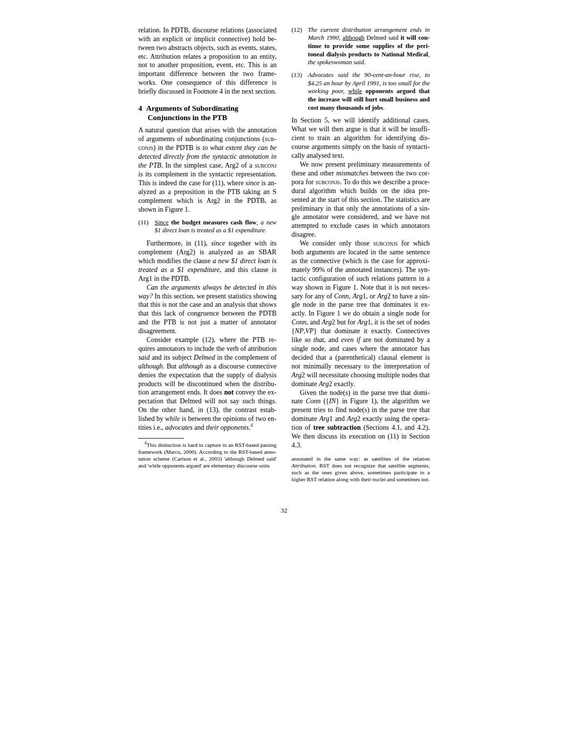relation. In PDTB, discourse relations (associated with an explicit or implicit connective) hold between two abstracts objects, such as events, states, etc. Attribution relates a proposition to an entity, not to another proposition, event, etc. This is an important difference between the two frameworks. One consequence of this difference is briefly discussed in Footnote 4 in the next section.
4 Arguments of Subordinating
Conjunctions in the PTB
A natural question that arises with the annotation of arguments of subordinating conjunctions (subconjs) in the PDTB is to what extent they can be detected directly from the syntactic annotation in the PTB. In the simplest case, Arg2 of a subconj is its complement in the syntactic representation. This is indeed the case for (11), where since is analyzed as a preposition in the PTB taking an S complement which is Arg2 in the PDTB, as shown in Figure 1.
(11)
Since the budget measures cash flow, a new $1 direct loan is treated as a $1 expenditure.
Furthermore, in (11), since together with its complement (Arg2) is analyzed as an SBAR which modifies the clause a new $1 direct loan is treated as a $1 expenditure, and this clause is Arg1 in the PDTB.
Can the arguments always be detected in this way? In this section, we present statistics showing that this is not the case and an analysis that shows that this lack of congruence between the PDTB and the PTB is not just a matter of annotator disagreement.
Consider example (12), where the PTB requires annotators to include the verb of attribution said and its subject Delmed in the complement of although. But although as a discourse connective denies the expectation that the supply of dialysis products will be discontinued when the distribution arrangement ends. It does not convey the expectation that Delmed will not say such things. On the other hand, in (13), the contrast established by while is between the opinions of two entities i.e., advocates and their opponents.4
4This distinction is hard to capture in an RST-based parsing framework (Marcu, 2000). According to the RST-based annotation scheme (Carlson et al., 2003) 'although Delmed said' and 'while opponents argued' are elementary discourse units
(12)
The current distribution arrangement ends in March 1990, although Delmed said it will continue to provide some supplies of the peritoneal dialysis products to National Medical, the spokeswoman said.
(13)
Advocates said the 90-cent-an-hour rise, to $4.25 an hour by April 1991, is too small for the working poor, while opponents argued that the increase will still hurt small business and cost many thousands of jobs.
In Section 5, we will identify additional cases. What we will then argue is that it will be insufficient to train an algorithm for identifying discourse arguments simply on the basis of syntactically analysed text.
We now present preliminary measurements of these and other mismatches between the two corpora for subconjs. To do this we describe a procedural algorithm which builds on the idea presented at the start of this section. The statistics are preliminary in that only the annotations of a single annotator were considered, and we have not attempted to exclude cases in which annotators disagree.
We consider only those subconjs for which both arguments are located in the same sentence as the connective (which is the case for approximately 99% of the annotated instances). The syntactic configuration of such relations pattern in a way shown in Figure 1. Note that it is not necessary for any of Conn, Arg 1, or Arg 2 to have a single node in the parse tree that dominates it exactly. In Figure 1 we do obtain a single node for Conn, and Arg 2 but for Arg 1, it is the set of nodes {NP,VP} that dominate it exactly. Connectives like so that, and even if are not dominated by a single node, and cases where the annotator has decided that a (parenthetical) clausal element is not minimally necessary to the interpretation of Arg 2 will necessitate choosing multiple nodes that dominate Arg 2 exactly.
Given the node(s) in the parse tree that dominate Conn ({IN} in Figure 1), the algorithm we present tries to find node(s) in the parse tree that dominate Arg 1 and Arg 2 exactly using the operation of tree subtraction (Sections 4.1, and 4.2). We then discuss its execution on (11) in Section 4.3.
annotated in the same way: as satellites of the relation Attribution. RST does not recognize that satellite segments, such as the ones given above, sometimes participate in a higher RST relation along with their nuclei and sometimes not.
32